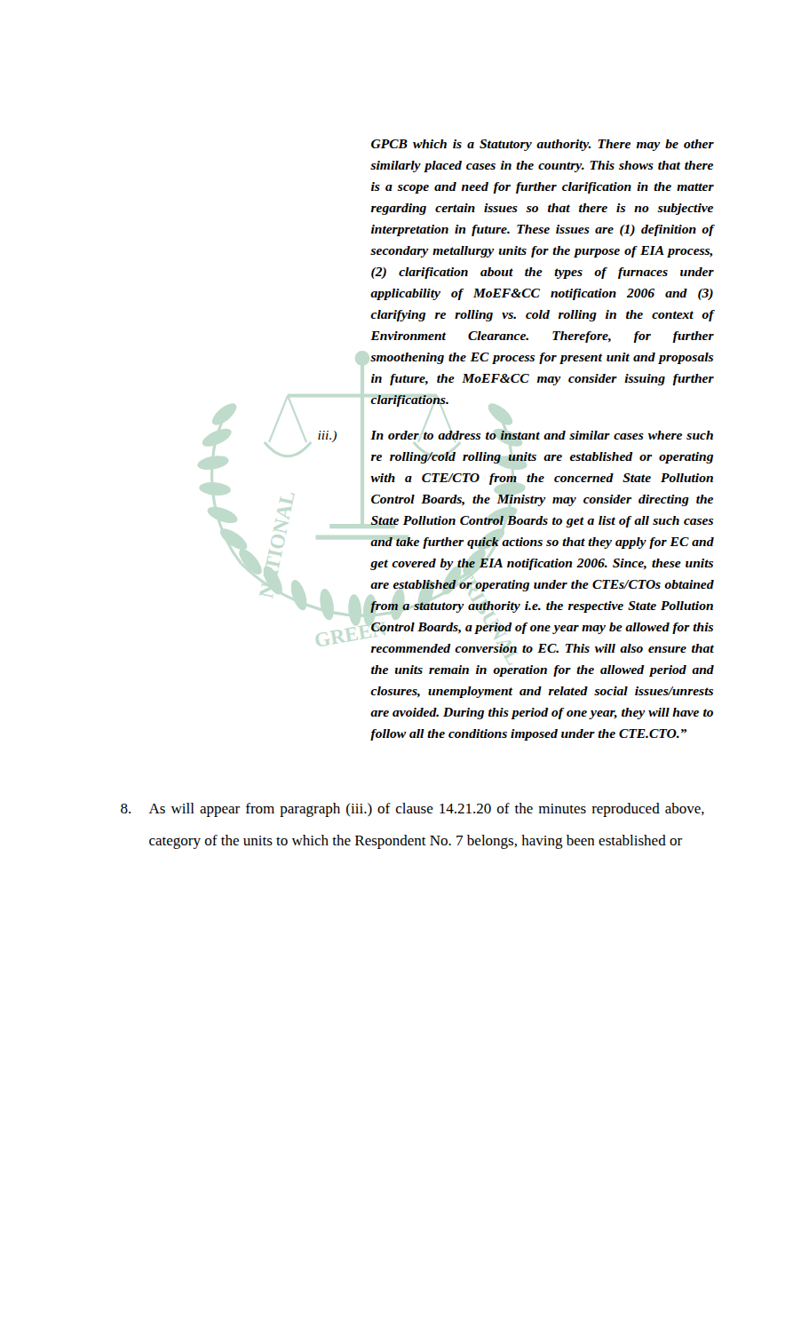NATIONAL GREEN TRIBUNAL
GPCB which is a Statutory authority. There may be other similarly placed cases in the country. This shows that there is a scope and need for further clarification in the matter regarding certain issues so that there is no subjective interpretation in future. These issues are (1) definition of secondary metallurgy units for the purpose of EIA process, (2) clarification about the types of furnaces under applicability of MoEF&CC notification 2006 and (3) clarifying re rolling vs. cold rolling in the context of Environment Clearance. Therefore, for further smoothening the EC process for present unit and proposals in future, the MoEF&CC may consider issuing further clarifications.
iii.)
In order to address to instant and similar cases where such re rolling/cold rolling units are established or operating with a CTE/CTO from the concerned State Pollution Control Boards, the Ministry may consider directing the State Pollution Control Boards to get a list of all such cases and take further quick actions so that they apply for EC and get covered by the EIA notification 2006. Since, these units are established or operating under the CTEs/CTOs obtained from a statutory authority i.e. the respective State Pollution Control Boards, a period of one year may be allowed for this recommended conversion to EC. This will also ensure that the units remain in operation for the allowed period and closures, unemployment and related social issues/unrests are avoided. During this period of one year, they will have to follow all the conditions imposed under the CTE.CTO.”
8. As will appear from paragraph (iii.) of clause 14.21.20 of the minutes reproduced above, category of the units to which the Respondent No. 7 belongs, having been established or